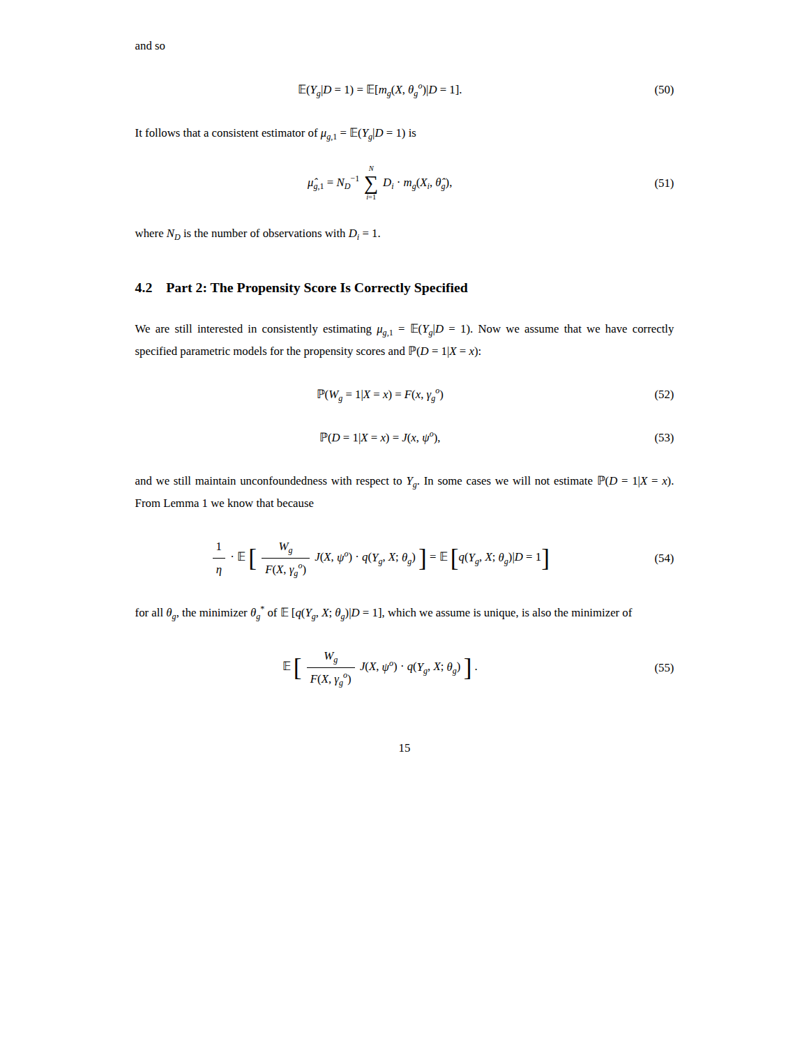and so
𝔼(Yg|D = 1) = 𝔼[mg(X, θgo)|D = 1]. (50)
It follows that a consistent estimator of μg,1 = 𝔼(Yg|D = 1) is
μ̂g,1 = ND−1 N∑i=1 Di · mg(Xi, θ̂g), (51)
where ND is the number of observations with Di = 1.
4.2 Part 2: The Propensity Score Is Correctly Specified
We are still interested in consistently estimating μg,1 = 𝔼(Yg|D = 1). Now we assume that we have correctly specified parametric models for the propensity scores and ℙ(D = 1|X = x):
ℙ(Wg = 1|X = x) = F(x, γgo) (52)
ℙ(D = 1|X = x) = J(x, ψo), (53)
and we still maintain unconfoundedness with respect to Yg. In some cases we will not estimate ℙ(D = 1|X = x). From Lemma 1 we know that because
1 η · 𝔼 [ Wg F(X, γgo) J(X, ψo) · q(Yg, X; θg) ] = 𝔼 [q(Yg, X; θg)|D = 1] (54)
for all θg, the minimizer θg* of 𝔼 [q(Yg, X; θg)|D = 1], which we assume is unique, is also the minimizer of
𝔼 [ Wg F(X, γgo) J(X, ψo) · q(Yg, X; θg) ] . (55)
15